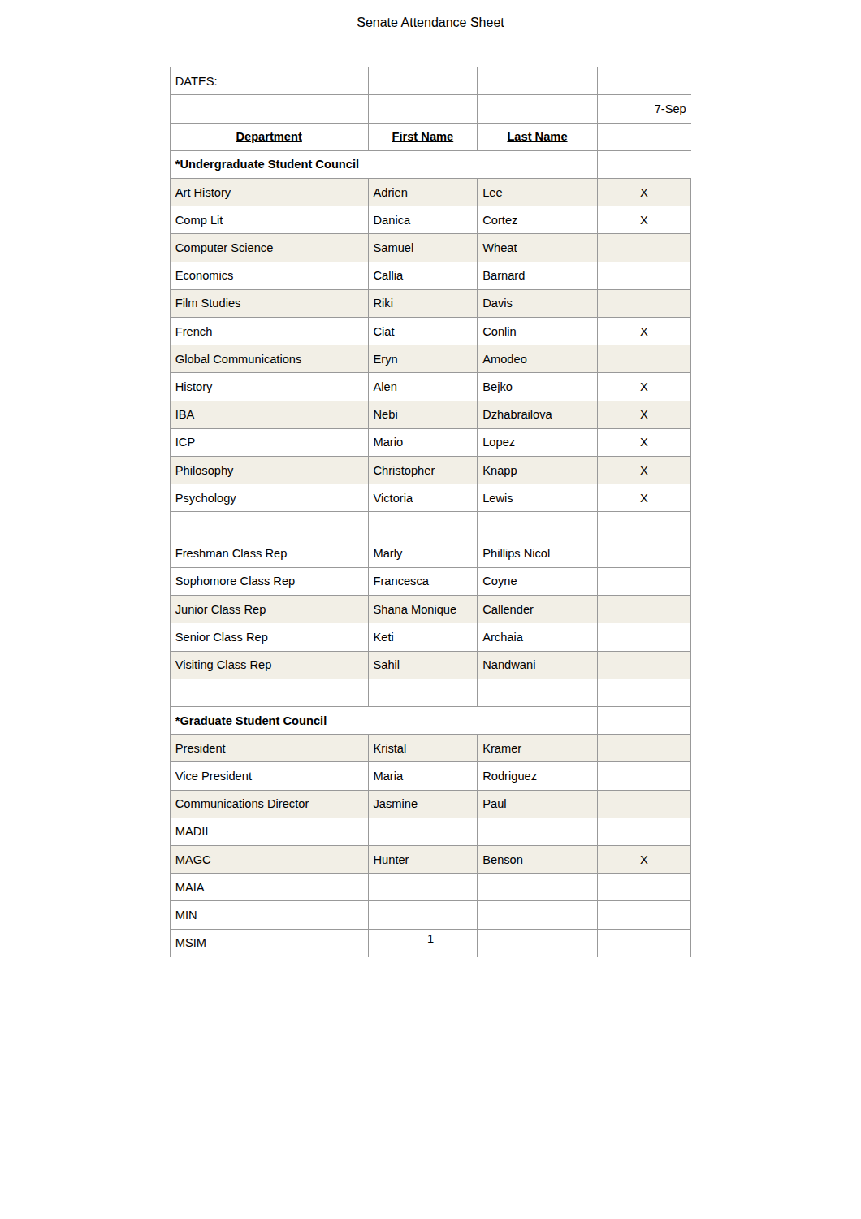Senate Attendance Sheet
| DATES: | | | |
| | | | 7-Sep |
| Department | First Name | Last Name | |
| *Undergraduate Student Council | |
| Art History | Adrien | Lee | X |
| Comp Lit | Danica | Cortez | X |
| Computer Science | Samuel | Wheat | |
| Economics | Callia | Barnard | |
| Film Studies | Riki | Davis | |
| French | Ciat | Conlin | X |
| Global Communications | Eryn | Amodeo | |
| History | Alen | Bejko | X |
| IBA | Nebi | Dzhabrailova | X |
| ICP | Mario | Lopez | X |
| Philosophy | Christopher | Knapp | X |
| Psychology | Victoria | Lewis | X |
| Freshman Class Rep | Marly | Phillips Nicol | |
| Sophomore Class Rep | Francesca | Coyne | |
| Junior Class Rep | Shana Monique | Callender | |
| Senior Class Rep | Keti | Archaia | |
| Visiting Class Rep | Sahil | Nandwani | |
| *Graduate Student Council | |
| President | Kristal | Kramer | |
| Vice President | Maria | Rodriguez | |
| Communications Director | Jasmine | Paul | |
| MADIL | | | |
| MAGC | Hunter | Benson | X |
| MAIA | | | |
| MIN | | | |
| MSIM | | | |
1